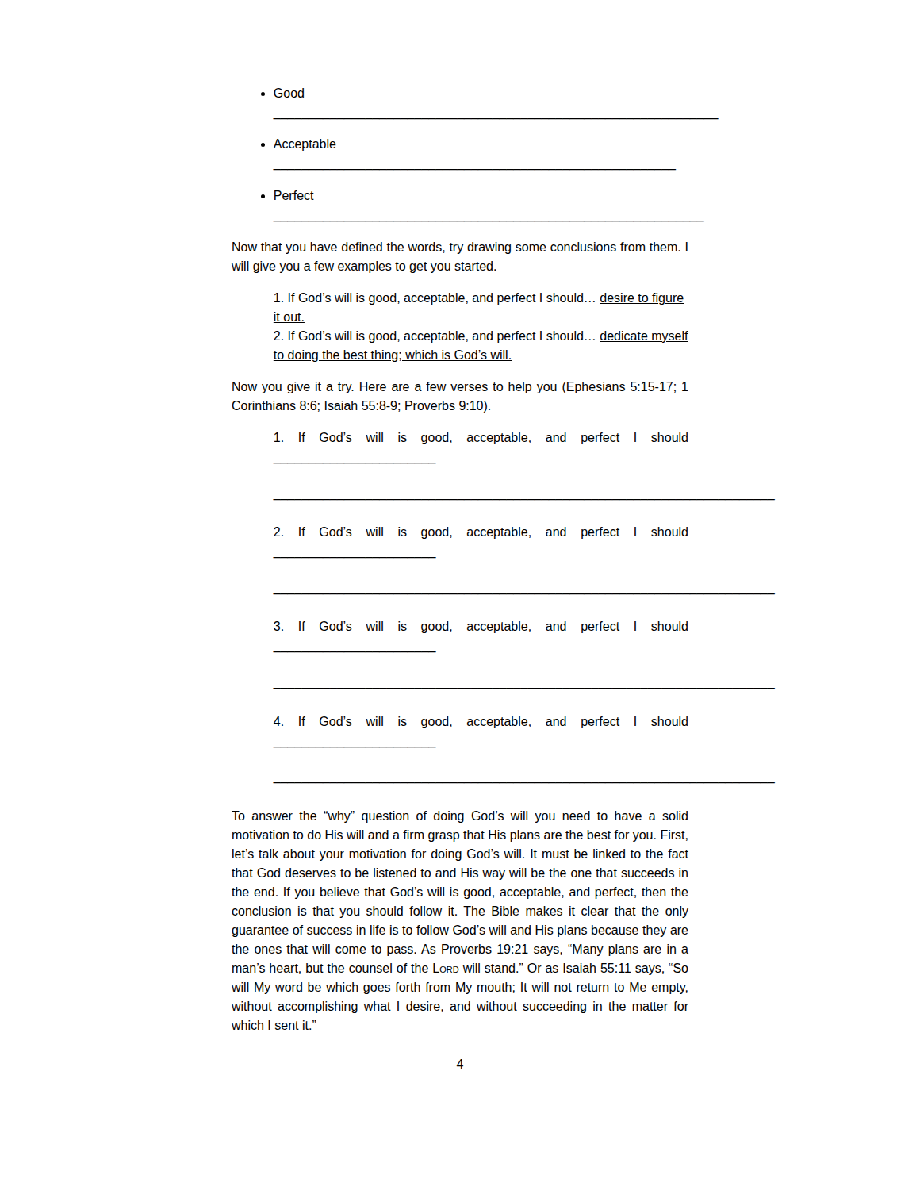Good _______________________________________________________________
Acceptable _________________________________________________________
Perfect _____________________________________________________________
Now that you have defined the words, try drawing some conclusions from them. I will give you a few examples to get you started.
1. If God’s will is good, acceptable, and perfect I should… desire to figure it out.
2. If God’s will is good, acceptable, and perfect I should… dedicate myself to doing the best thing; which is God’s will.
Now you give it a try. Here are a few verses to help you (Ephesians 5:15-17; 1 Corinthians 8:6; Isaiah 55:8-9; Proverbs 9:10).
1. If God’s will is good, acceptable, and perfect I should _______________________
_______________________________________________________________________
2. If God’s will is good, acceptable, and perfect I should _______________________
_______________________________________________________________________
3. If God’s will is good, acceptable, and perfect I should _______________________
_______________________________________________________________________
4. If God’s will is good, acceptable, and perfect I should _______________________
_______________________________________________________________________
To answer the “why” question of doing God’s will you need to have a solid motivation to do His will and a firm grasp that His plans are the best for you. First, let’s talk about your motivation for doing God’s will. It must be linked to the fact that God deserves to be listened to and His way will be the one that succeeds in the end. If you believe that God’s will is good, acceptable, and perfect, then the conclusion is that you should follow it. The Bible makes it clear that the only guarantee of success in life is to follow God’s will and His plans because they are the ones that will come to pass. As Proverbs 19:21 says, “Many plans are in a man’s heart, but the counsel of the Lord will stand.” Or as Isaiah 55:11 says, “So will My word be which goes forth from My mouth; It will not return to Me empty, without accomplishing what I desire, and without succeeding in the matter for which I sent it.”
4